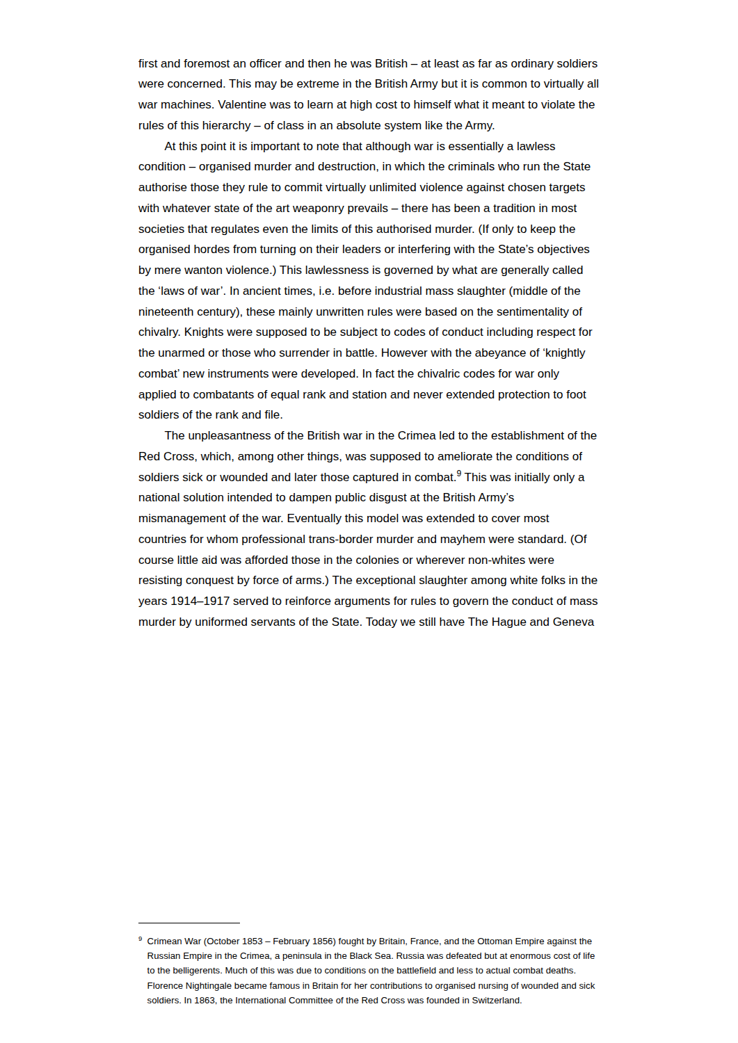first and foremost an officer and then he was British – at least as far as ordinary soldiers were concerned. This may be extreme in the British Army but it is common to virtually all war machines. Valentine was to learn at high cost to himself what it meant to violate the rules of this hierarchy – of class in an absolute system like the Army.
At this point it is important to note that although war is essentially a lawless condition – organised murder and destruction, in which the criminals who run the State authorise those they rule to commit virtually unlimited violence against chosen targets with whatever state of the art weaponry prevails – there has been a tradition in most societies that regulates even the limits of this authorised murder. (If only to keep the organised hordes from turning on their leaders or interfering with the State’s objectives by mere wanton violence.) This lawlessness is governed by what are generally called the ‘laws of war’. In ancient times, i.e. before industrial mass slaughter (middle of the nineteenth century), these mainly unwritten rules were based on the sentimentality of chivalry. Knights were supposed to be subject to codes of conduct including respect for the unarmed or those who surrender in battle. However with the abeyance of ‘knightly combat’ new instruments were developed. In fact the chivalric codes for war only applied to combatants of equal rank and station and never extended protection to foot soldiers of the rank and file.
The unpleasantness of the British war in the Crimea led to the establishment of the Red Cross, which, among other things, was supposed to ameliorate the conditions of soldiers sick or wounded and later those captured in combat.9 This was initially only a national solution intended to dampen public disgust at the British Army’s mismanagement of the war. Eventually this model was extended to cover most countries for whom professional trans-border murder and mayhem were standard. (Of course little aid was afforded those in the colonies or wherever non-whites were resisting conquest by force of arms.) The exceptional slaughter among white folks in the years 1914–1917 served to reinforce arguments for rules to govern the conduct of mass murder by uniformed servants of the State. Today we still have The Hague and Geneva
9 Crimean War (October 1853 – February 1856) fought by Britain, France, and the Ottoman Empire against the Russian Empire in the Crimea, a peninsula in the Black Sea. Russia was defeated but at enormous cost of life to the belligerents. Much of this was due to conditions on the battlefield and less to actual combat deaths. Florence Nightingale became famous in Britain for her contributions to organised nursing of wounded and sick soldiers. In 1863, the International Committee of the Red Cross was founded in Switzerland.